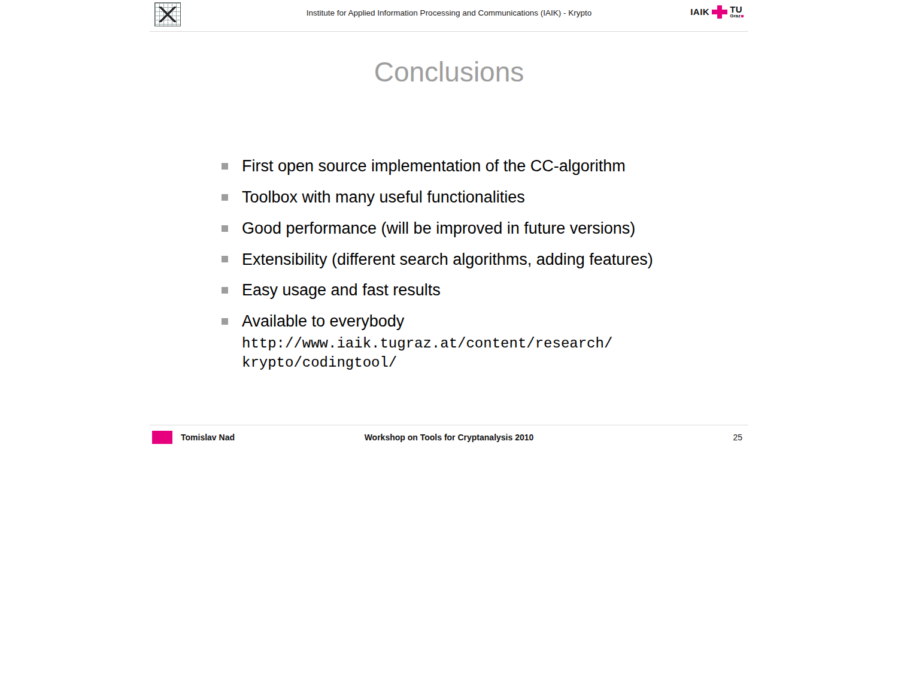Institute for Applied Information Processing and Communications (IAIK) - Krypto
IAIK TUGraz
Conclusions
First open source implementation of the CC-algorithm
Toolbox with many useful functionalities
Good performance (will be improved in future versions)
Extensibility (different search algorithms, adding features)
Easy usage and fast results
Available to everybody http://www.iaik.tugraz.at/content/research/
krypto/codingtool/
Tomislav Nad
Workshop on Tools for Cryptanalysis 2010
25